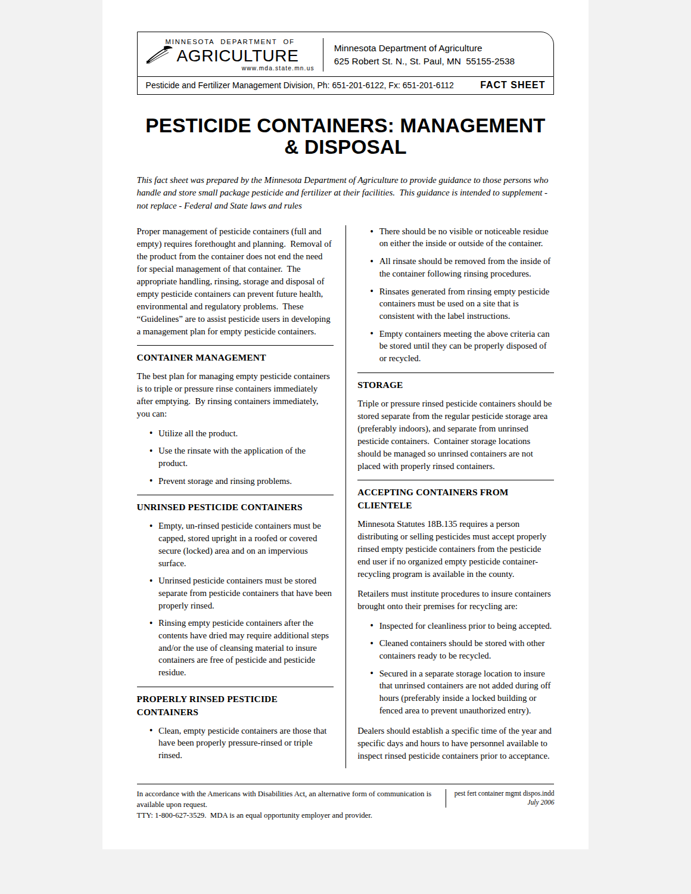Minnesota Department of
Agriculture
www.mda.state.mn.us
Minnesota Department of Agriculture
625 Robert St. N., St. Paul, MN 55155-2538
Pesticide and Fertilizer Management Division, Ph: 651-201-6122, Fx: 651-201-6112 FACT SHEET
PESTICIDE CONTAINERS: MANAGEMENT & DISPOSAL
This fact sheet was prepared by the Minnesota Department of Agriculture to provide guidance to those persons who handle and store small package pesticide and fertilizer at their facilities. This guidance is intended to supplement - not replace - Federal and State laws and rules
Proper management of pesticide containers (full and empty) requires forethought and planning. Removal of the product from the container does not end the need for special management of that container. The appropriate handling, rinsing, storage and disposal of empty pesticide containers can prevent future health, environmental and regulatory problems. These “Guidelines” are to assist pesticide users in developing a management plan for empty pesticide containers.
CONTAINER MANAGEMENT
The best plan for managing empty pesticide containers is to triple or pressure rinse containers immediately after emptying. By rinsing containers immediately, you can:
Utilize all the product.
Use the rinsate with the application of the product.
Prevent storage and rinsing problems.
UNRINSED PESTICIDE CONTAINERS
Empty, un-rinsed pesticide containers must be capped, stored upright in a roofed or covered secure (locked) area and on an impervious surface.
Unrinsed pesticide containers must be stored separate from pesticide containers that have been properly rinsed.
Rinsing empty pesticide containers after the contents have dried may require additional steps and/or the use of cleansing material to insure containers are free of pesticide and pesticide residue.
PROPERLY RINSED PESTICIDE CONTAINERS
Clean, empty pesticide containers are those that have been properly pressure-rinsed or triple rinsed.
There should be no visible or noticeable residue on either the inside or outside of the container.
All rinsate should be removed from the inside of the container following rinsing procedures.
Rinsates generated from rinsing empty pesticide containers must be used on a site that is consistent with the label instructions.
Empty containers meeting the above criteria can be stored until they can be properly disposed of or recycled.
STORAGE
Triple or pressure rinsed pesticide containers should be stored separate from the regular pesticide storage area (preferably indoors), and separate from unrinsed pesticide containers. Container storage locations should be managed so unrinsed containers are not placed with properly rinsed containers.
ACCEPTING CONTAINERS FROM CLIENTELE
Minnesota Statutes 18B.135 requires a person distributing or selling pesticides must accept properly rinsed empty pesticide containers from the pesticide end user if no organized empty pesticide container-recycling program is available in the county.
Retailers must institute procedures to insure containers brought onto their premises for recycling are:
Inspected for cleanliness prior to being accepted.
Cleaned containers should be stored with other containers ready to be recycled.
Secured in a separate storage location to insure that unrinsed containers are not added during off hours (preferably inside a locked building or fenced area to prevent unauthorized entry).
Dealers should establish a specific time of the year and specific days and hours to have personnel available to inspect rinsed pesticide containers prior to acceptance.
In accordance with the Americans with Disabilities Act, an alternative form of communication is available upon request.
TTY: 1-800-627-3529. MDA is an equal opportunity employer and provider.
pest fert container mgmt dispos.indd
July 2006